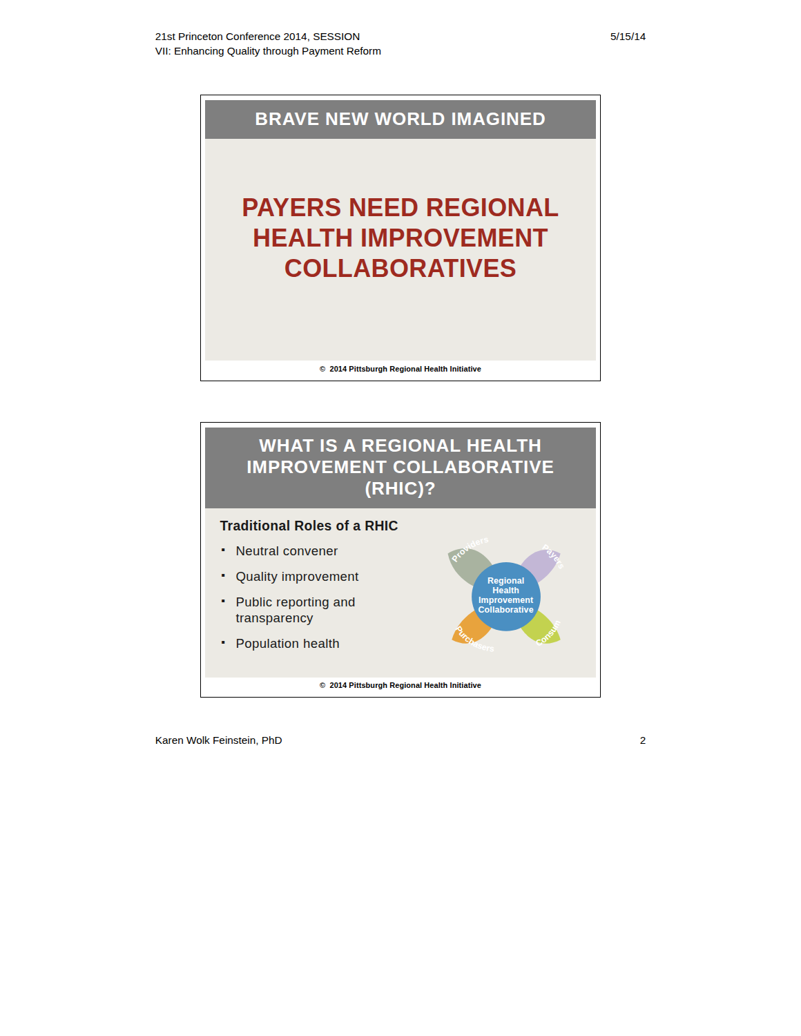21st Princeton Conference 2014, SESSION
VII: Enhancing Quality through Payment Reform
5/15/14
BRAVE NEW WORLD IMAGINED
PAYERS NEED REGIONAL
HEALTH IMPROVEMENT
COLLABORATIVES
© 2014 Pittsburgh Regional Health Initiative
WHAT IS A REGIONAL HEALTH
IMPROVEMENT COLLABORATIVE (RHIC)?
Traditional Roles of a RHIC
Neutral convener
Quality improvement
Public reporting and transparency
Population health
Providers Payers Purchasers Consumers
Regional
Health
Improvement
Collaborative
© 2014 Pittsburgh Regional Health Initiative
Karen Wolk Feinstein, PhD
2